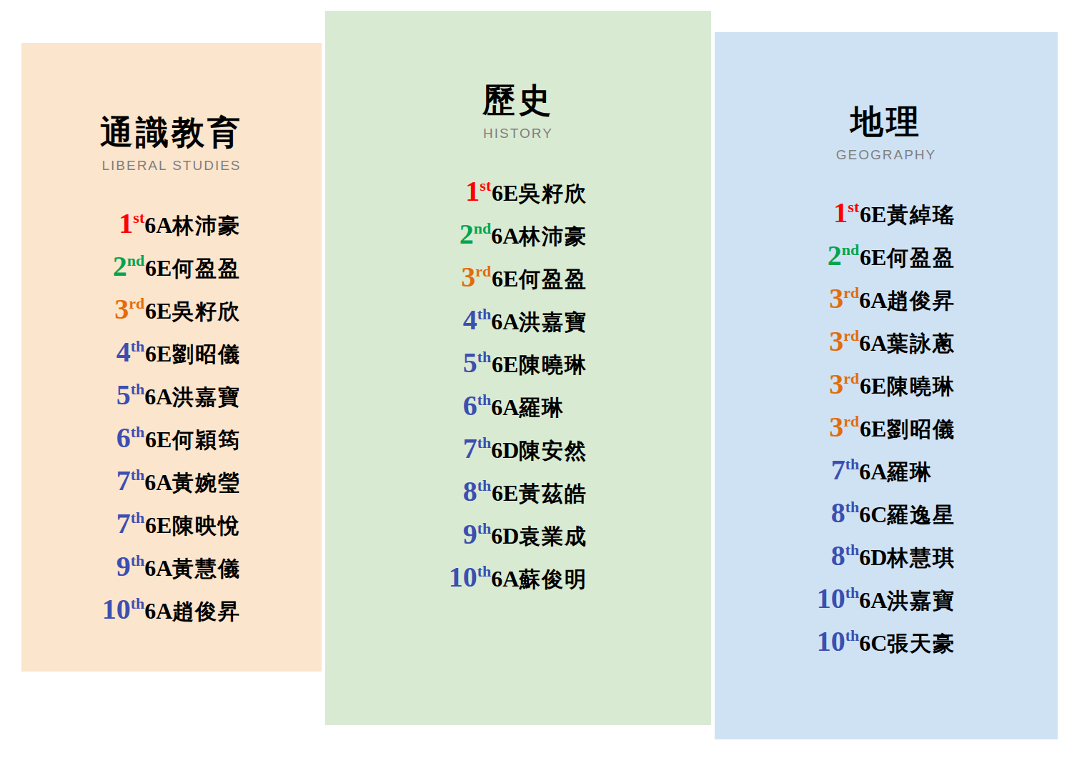通識教育
LIBERAL STUDIES
| 1 st | 6A | 林沛豪 |
| 2 nd | 6E | 何盈盈 |
| 3 rd | 6E | 吳籽欣 |
| 4 th | 6E | 劉昭儀 |
| 5 th | 6A | 洪嘉寶 |
| 6 th | 6E | 何穎筠 |
| 7 th | 6A | 黃婉瑩 |
| 7 th | 6E | 陳映悅 |
| 9 th | 6A | 黃慧儀 |
| 10 th | 6A | 趙俊昇 |
歷史
HISTORY
| 1 st | 6E | 吳籽欣 |
| 2 nd | 6A | 林沛豪 |
| 3 rd | 6E | 何盈盈 |
| 4 th | 6A | 洪嘉寶 |
| 5 th | 6E | 陳曉琳 |
| 6 th | 6A | 羅琳 |
| 7 th | 6D | 陳安然 |
| 8 th | 6E | 黃茲皓 |
| 9 th | 6D | 袁業成 |
| 10 th | 6A | 蘇俊明 |
地理
GEOGRAPHY
| 1 st | 6E | 黃綽瑤 |
| 2 nd | 6E | 何盈盈 |
| 3 rd | 6A | 趙俊昇 |
| 3 rd | 6A | 葉詠蔥 |
| 3 rd | 6E | 陳曉琳 |
| 3 rd | 6E | 劉昭儀 |
| 7 th | 6A | 羅琳 |
| 8 th | 6C | 羅逸星 |
| 8 th | 6D | 林慧琪 |
| 10 th | 6A | 洪嘉寶 |
| 10 th | 6C | 張天豪 |